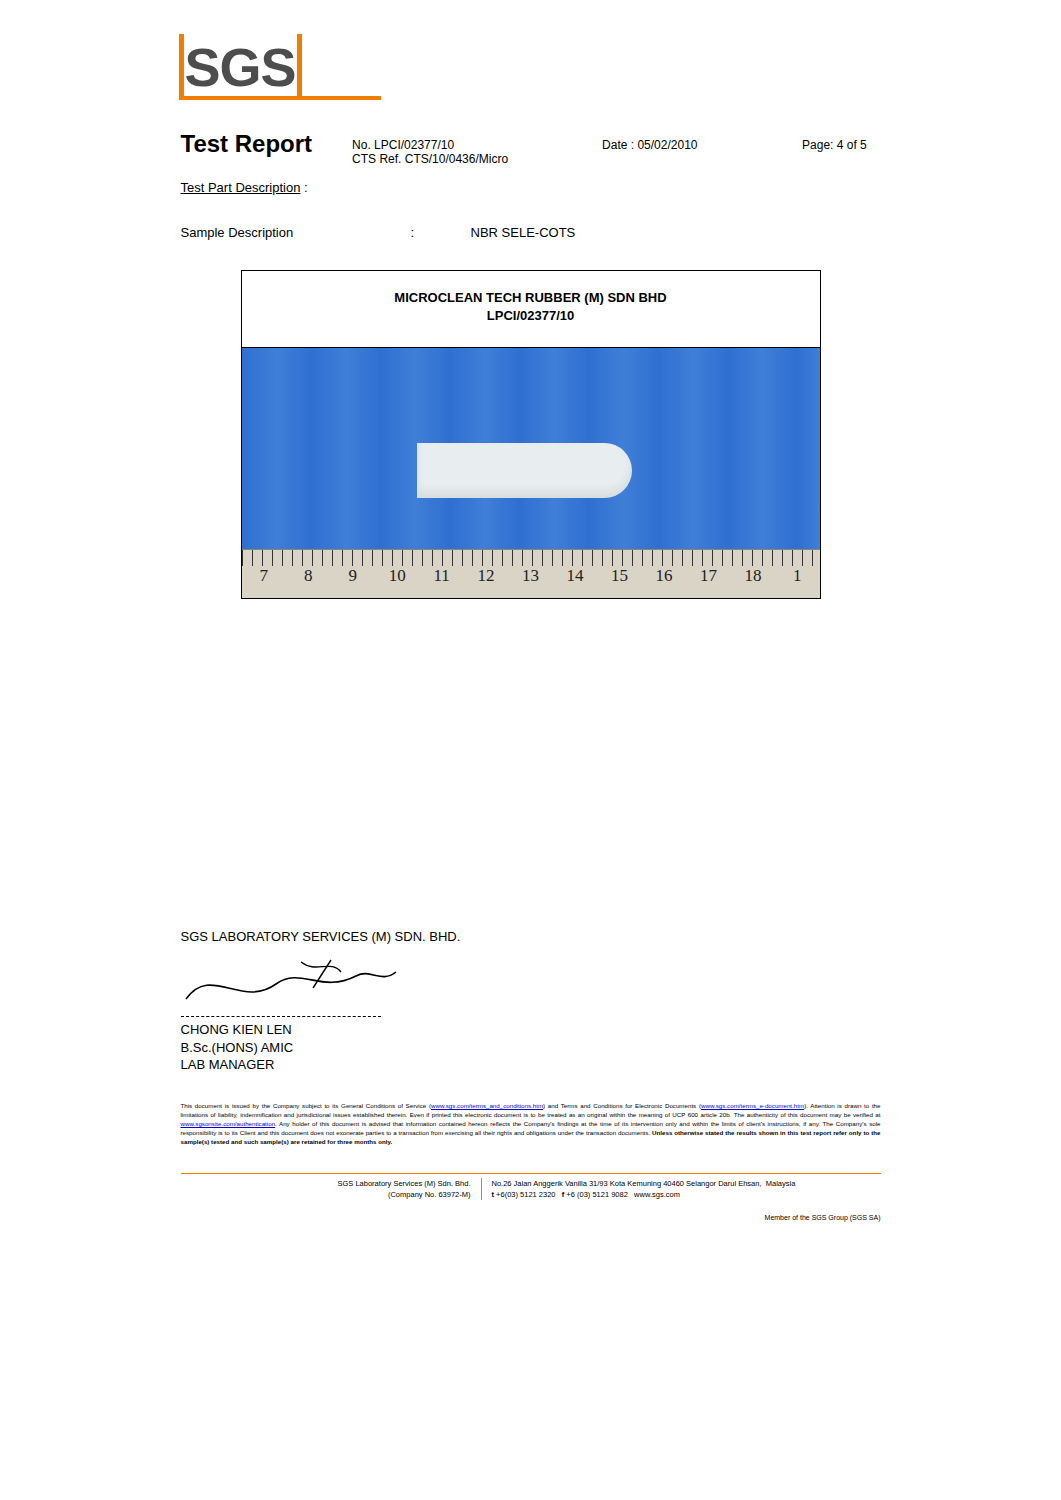SGS
Test Report
No. LPCI/02377/10
Date : 05/02/2010
Page: 4 of 5
CTS Ref. CTS/10/0436/Micro
Test Part Description :
Sample Description
:
NBR SELE-COTS
MICROCLEAN TECH RUBBER (M) SDN BHD
LPCI/02377/10
78910 11121314 15161718 1
SGS LABORATORY SERVICES (M) SDN. BHD.
CHONG KIEN LEN
B.Sc.(HONS) AMIC
LAB MANAGER
This document is issued by the Company subject to its General Conditions of Service (www.sgs.com/terms_and_conditions.htm) and Terms and Conditions for Electronic Documents (www.sgs.com/terms_e-document.htm). Attention is drawn to the limitations of liability, indemnification and jurisdictional issues established therein. Even if printed this electronic document is to be treated as an original within the meaning of UCP 600 article 20b. The authenticity of this document may be verified at www.sgsonsite.com/authentication. Any holder of this document is advised that information contained hereon reflects the Company's findings at the time of its intervention only and within the limits of client's instructions, if any. The Company's sole responsibility is to its Client and this document does not exonerate parties to a transaction from exercising all their rights and obligations under the transaction documents. Unless otherwise stated the results shown in this test report refer only to the sample(s) tested and such sample(s) are retained for three months only.
SGS Laboratory Services (M) Sdn. Bhd.
(Company No. 63972-M)
No.26 Jalan Anggerik Vanilla 31/93 Kota Kemuning 40460 Selangor Darul Ehsan, Malaysia
t +6(03) 5121 2320 f +6 (03) 5121 9082 www.sgs.com
Member of the SGS Group (SGS SA)